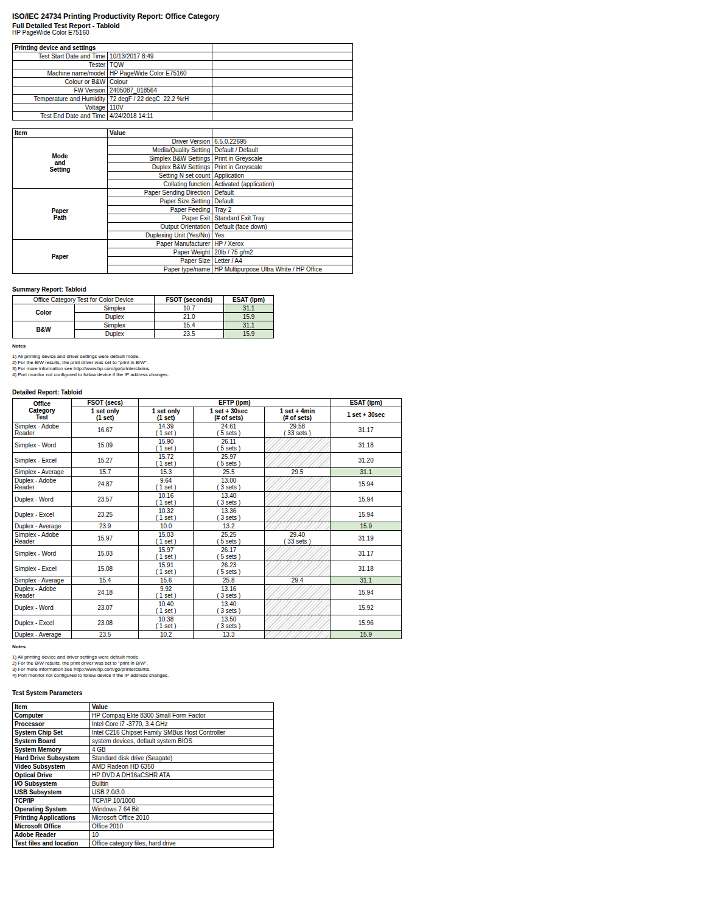ISO/IEC 24734 Printing Productivity Report: Office Category
Full Detailed Test Report - Tabloid
HP PageWide Color E75160
| Printing device and settings | |
| Test Start Date and Time | 10/13/2017 8:49 | |
| Tester | TQW | |
| Machine name/model | HP PageWide Color E75160 | |
| Colour or B&W | Colour | |
| FW Version | 2405087_018564 | |
| Temperature and Humidity | 72 degF / 22 degC 22.2 %rH | |
| Voltage | 110V | |
| Test End Date and Time | 4/24/2018 14:11 | |
| Item | Value | |
| Mode and Setting | Driver Version | 6.5.0.22695 |
| Media/Quality Setting | Default / Default |
| Simplex B&W Settings | Print in Greyscale |
| Duplex B&W Settings | Print in Greyscale |
| Setting N set count | Application |
| Collating function | Activated (application) |
| Paper Path | Paper Sending Direction | Default |
| Paper Size Setting | Default |
| Paper Feeding | Tray 2 |
| Paper Exit | Standard Exit Tray |
| Output Orientation | Default (face down) |
| Duplexing Unit (Yes/No) | Yes |
| Paper | Paper Manufacturer | HP / Xerox |
| Paper Weight | 20lb / 75 g/m2 |
| Paper Size | Letter / A4 |
| Paper type/name | HP Multipurpose Ultra White / HP Office |
Summary Report: Tabloid
| Office Category Test for Color Device | FSOT (seconds) | ESAT (ipm) |
| Color | Simplex | 10.7 | 31.1 |
| Duplex | 21.0 | 15.9 |
| B&W | Simplex | 15.4 | 31.1 |
| Duplex | 23.5 | 15.9 |
Notes
1) All printing device and driver settings were default mode.
2) For the B/W results, the print driver was set to "print in B/W".
3) For more information see http://www.hp.com/go/printerclaims.
4) Port monitor not configured to follow device if the IP address changes.
Detailed Report: Tabloid
| Office Category Test | FSOT (secs) | EFTP (ipm) | ESAT (ipm) |
| --- | --- | --- | --- |
| 1 set only (1 set) | 1 set only (1 set) | 1 set + 30sec (# of sets) | 1 set + 4min (# of sets) | 1 set + 30sec |
| Simplex - Adobe Reader | 16.67 | 14.39 ( 1 set ) | 24.61 ( 5 sets ) | 29.58 ( 33 sets ) | 31.17 |
| Simplex - Word | 15.09 | 15.90 ( 1 set ) | 26.11 ( 5 sets ) | | 31.18 |
| Simplex - Excel | 15.27 | 15.72 ( 1 set ) | 25.97 ( 5 sets ) | | 31.20 |
| Simplex - Average | 15.7 | 15.3 | 25.5 | 29.5 | 31.1 |
| Duplex - Adobe Reader | 24.87 | 9.64 ( 1 set ) | 13.00 ( 3 sets ) | | 15.94 |
| Duplex - Word | 23.57 | 10.16 ( 1 set ) | 13.40 ( 3 sets ) | | 15.94 |
| Duplex - Excel | 23.25 | 10.32 ( 1 set ) | 13.36 ( 3 sets ) | | 15.94 |
| Duplex - Average | 23.9 | 10.0 | 13.2 | | 15.9 |
| Simplex - Adobe Reader | 15.97 | 15.03 ( 1 set ) | 25.25 ( 5 sets ) | 29.40 ( 33 sets ) | 31.19 |
| Simplex - Word | 15.03 | 15.97 ( 1 set ) | 26.17 ( 5 sets ) | | 31.17 |
| Simplex - Excel | 15.08 | 15.91 ( 1 set ) | 26.23 ( 5 sets ) | | 31.18 |
| Simplex - Average | 15.4 | 15.6 | 25.8 | 29.4 | 31.1 |
| Duplex - Adobe Reader | 24.18 | 9.92 ( 1 set ) | 13.16 ( 3 sets ) | | 15.94 |
| Duplex - Word | 23.07 | 10.40 ( 1 set ) | 13.40 ( 3 sets ) | | 15.92 |
| Duplex - Excel | 23.08 | 10.38 ( 1 set ) | 13.50 ( 3 sets ) | | 15.96 |
| Duplex - Average | 23.5 | 10.2 | 13.3 | | 15.9 |
Notes
1) All printing device and driver settings were default mode.
2) For the B/W results, the print driver was set to "print in B/W".
3) For more information see http://www.hp.com/go/printerclaims.
4) Port monitor not configured to follow device if the IP address changes.
Test System Parameters
| Item | Value |
| Computer | HP Compaq Elite 8300 Small Form Factor |
| Processor | Intel Core i7 -3770, 3.4 GHz |
| System Chip Set | Intel C216 Chipset Family SMBus Host Controller |
| System Board | system devices, default system BIOS |
| System Memory | 4 GB |
| Hard Drive Subsystem | Standard disk drive (Seagate) |
| Video Subsystem | AMD Radeon HD 6350 |
| Optical Drive | HP DVD A DH16aCSHR ATA |
| I/O Subsystem | Builtin |
| USB Subsystem | USB 2.0/3.0 |
| TCP/IP | TCP/IP 10/1000 |
| Operating System | Windows 7 64 Bit |
| Printing Applications | Microsoft Office 2010 |
| Microsoft Office | Office 2010 |
| Adobe Reader | 10 |
| Test files and location | Office category files, hard drive |